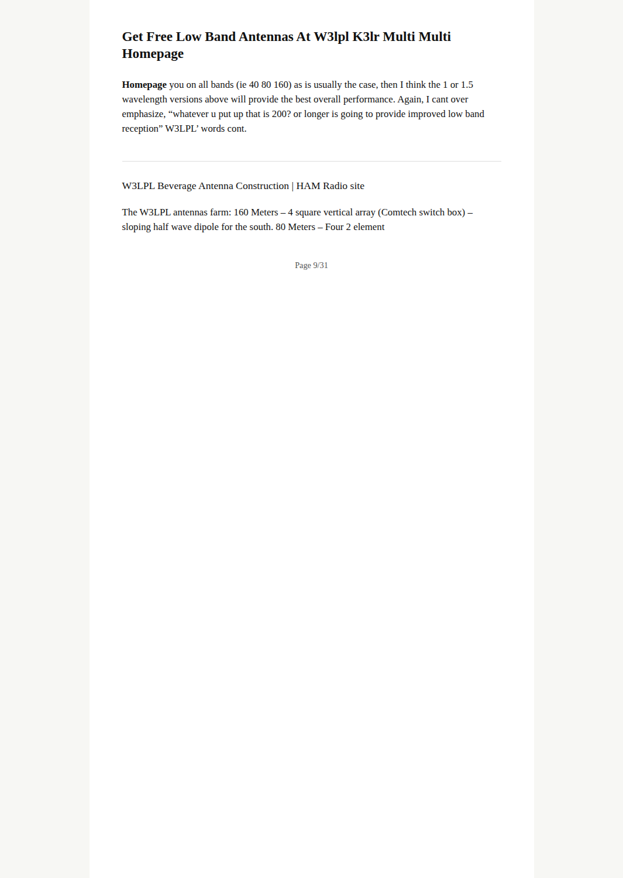Get Free Low Band Antennas At W3lpl K3lr Multi Multi Homepage
Homepage you on all bands (ie 40 80 160) as is usually the case, then I think the 1 or 1.5 wavelength versions above will provide the best overall performance. Again, I cant over emphasize, “whatever u put up that is 200? or longer is going to provide improved low band reception” W3LPL’ words cont.
W3LPL Beverage Antenna Construction | HAM Radio site
The W3LPL antennas farm: 160 Meters – 4 square vertical array (Comtech switch box) – sloping half wave dipole for the south. 80 Meters – Four 2 element
Page 9/31